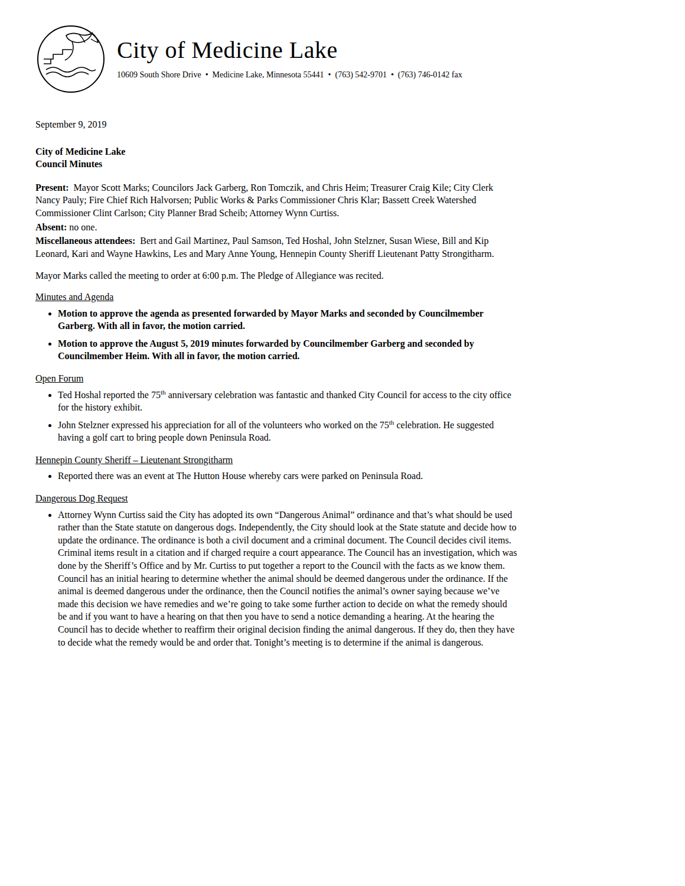City of Medicine Lake
10609 South Shore Drive • Medicine Lake, Minnesota 55441 • (763) 542-9701 • (763) 746-0142 fax
September 9, 2019
City of Medicine Lake
Council Minutes
Present: Mayor Scott Marks; Councilors Jack Garberg, Ron Tomczik, and Chris Heim; Treasurer Craig Kile; City Clerk Nancy Pauly; Fire Chief Rich Halvorsen; Public Works & Parks Commissioner Chris Klar; Bassett Creek Watershed Commissioner Clint Carlson; City Planner Brad Scheib; Attorney Wynn Curtiss.
Absent: no one.
Miscellaneous attendees: Bert and Gail Martinez, Paul Samson, Ted Hoshal, John Stelzner, Susan Wiese, Bill and Kip Leonard, Kari and Wayne Hawkins, Les and Mary Anne Young, Hennepin County Sheriff Lieutenant Patty Strongitharm.
Mayor Marks called the meeting to order at 6:00 p.m. The Pledge of Allegiance was recited.
Minutes and Agenda
Motion to approve the agenda as presented forwarded by Mayor Marks and seconded by Councilmember Garberg. With all in favor, the motion carried.
Motion to approve the August 5, 2019 minutes forwarded by Councilmember Garberg and seconded by Councilmember Heim. With all in favor, the motion carried.
Open Forum
Ted Hoshal reported the 75th anniversary celebration was fantastic and thanked City Council for access to the city office for the history exhibit.
John Stelzner expressed his appreciation for all of the volunteers who worked on the 75th celebration. He suggested having a golf cart to bring people down Peninsula Road.
Hennepin County Sheriff – Lieutenant Strongitharm
Reported there was an event at The Hutton House whereby cars were parked on Peninsula Road.
Dangerous Dog Request
Attorney Wynn Curtiss said the City has adopted its own “Dangerous Animal” ordinance and that’s what should be used rather than the State statute on dangerous dogs. Independently, the City should look at the State statute and decide how to update the ordinance. The ordinance is both a civil document and a criminal document. The Council decides civil items. Criminal items result in a citation and if charged require a court appearance. The Council has an investigation, which was done by the Sheriff’s Office and by Mr. Curtiss to put together a report to the Council with the facts as we know them. Council has an initial hearing to determine whether the animal should be deemed dangerous under the ordinance. If the animal is deemed dangerous under the ordinance, then the Council notifies the animal’s owner saying because we’ve made this decision we have remedies and we’re going to take some further action to decide on what the remedy should be and if you want to have a hearing on that then you have to send a notice demanding a hearing. At the hearing the Council has to decide whether to reaffirm their original decision finding the animal dangerous. If they do, then they have to decide what the remedy would be and order that. Tonight’s meeting is to determine if the animal is dangerous.